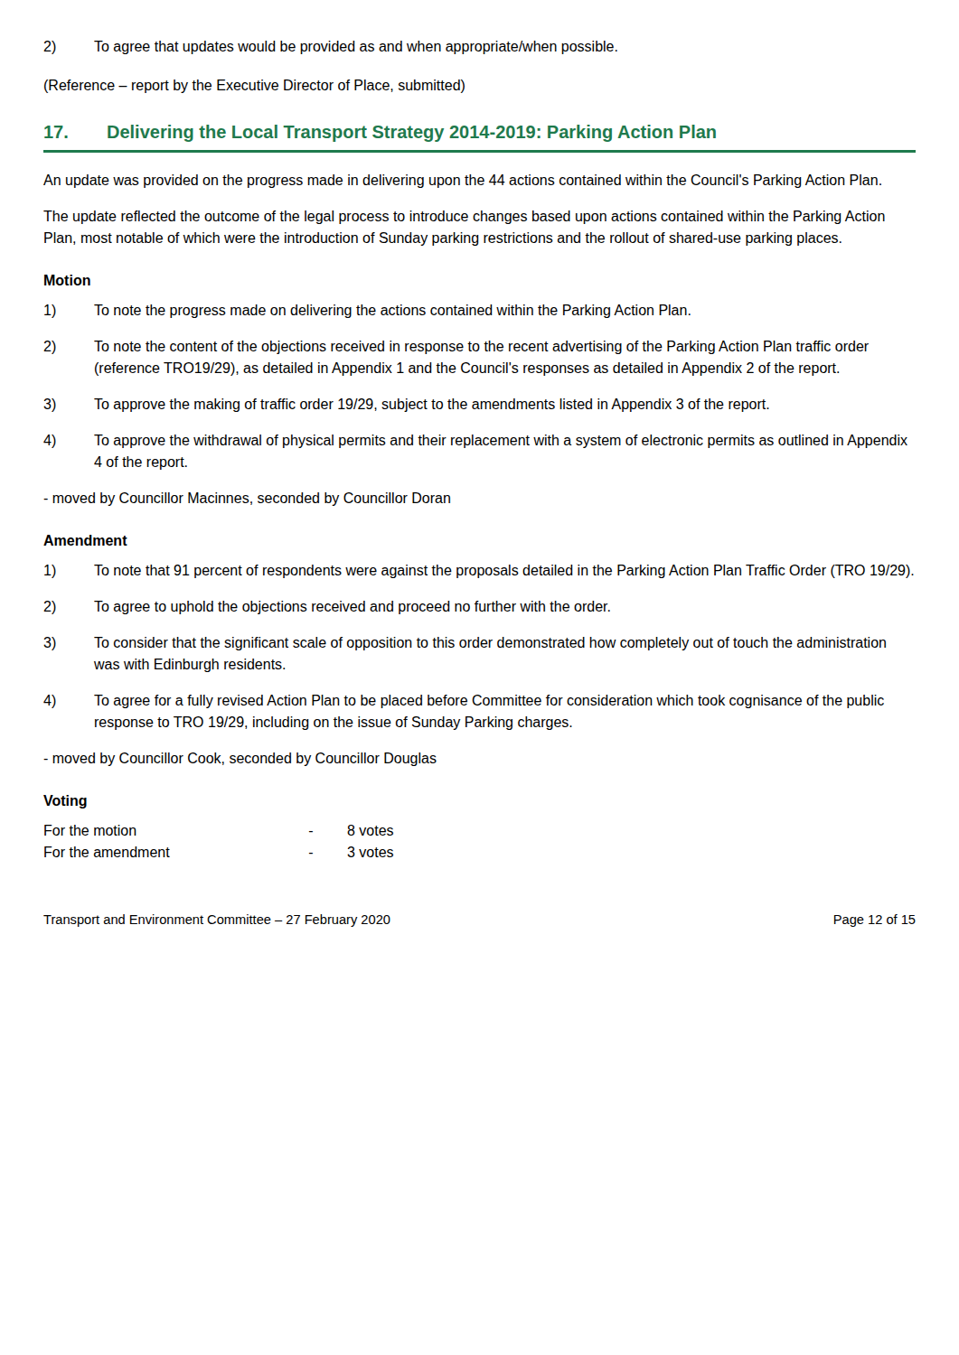2) To agree that updates would be provided as and when appropriate/when possible.
(Reference – report by the Executive Director of Place, submitted)
17. Delivering the Local Transport Strategy 2014-2019: Parking Action Plan
An update was provided on the progress made in delivering upon the 44 actions contained within the Council's Parking Action Plan.
The update reflected the outcome of the legal process to introduce changes based upon actions contained within the Parking Action Plan, most notable of which were the introduction of Sunday parking restrictions and the rollout of shared-use parking places.
Motion
1) To note the progress made on delivering the actions contained within the Parking Action Plan.
2) To note the content of the objections received in response to the recent advertising of the Parking Action Plan traffic order (reference TRO19/29), as detailed in Appendix 1 and the Council's responses as detailed in Appendix 2 of the report.
3) To approve the making of traffic order 19/29, subject to the amendments listed in Appendix 3 of the report.
4) To approve the withdrawal of physical permits and their replacement with a system of electronic permits as outlined in Appendix 4 of the report.
- moved by Councillor Macinnes, seconded by Councillor Doran
Amendment
1) To note that 91 percent of respondents were against the proposals detailed in the Parking Action Plan Traffic Order (TRO 19/29).
2) To agree to uphold the objections received and proceed no further with the order.
3) To consider that the significant scale of opposition to this order demonstrated how completely out of touch the administration was with Edinburgh residents.
4) To agree for a fully revised Action Plan to be placed before Committee for consideration which took cognisance of the public response to TRO 19/29, including on the issue of Sunday Parking charges.
- moved by Councillor Cook, seconded by Councillor Douglas
Voting
| For the motion | - | 8 votes |
| For the amendment | - | 3 votes |
Transport and Environment Committee – 27 February 2020 Page 12 of 15